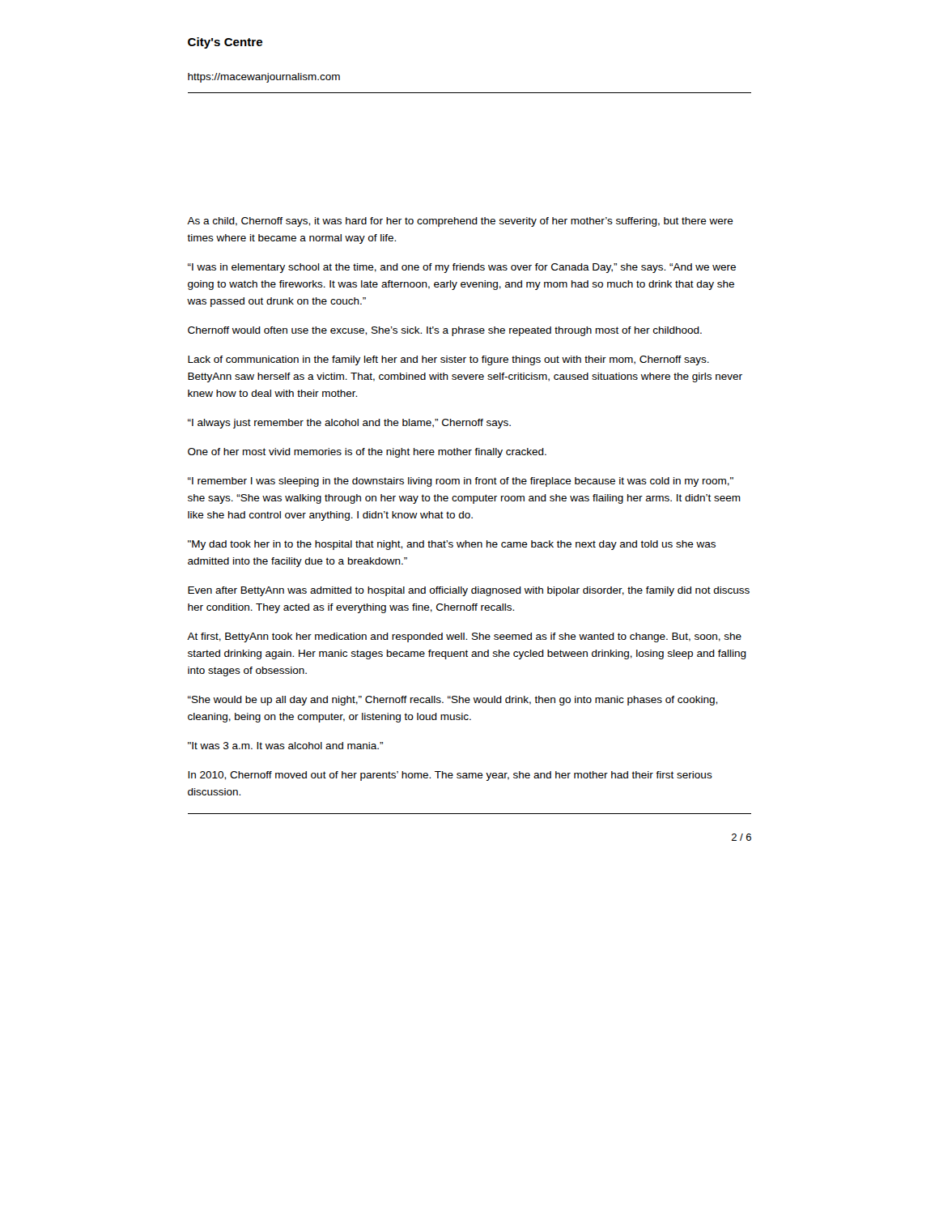City's Centre
https://macewanjournalism.com
As a child, Chernoff says, it was hard for her to comprehend the severity of her mother’s suffering, but there were times where it became a normal way of life.
“I was in elementary school at the time, and one of my friends was over for Canada Day,” she says. “And we were going to watch the fireworks. It was late afternoon, early evening, and my mom had so much to drink that day she was passed out drunk on the couch.”
Chernoff would often use the excuse, She’s sick. It's a phrase she repeated through most of her childhood.
Lack of communication in the family left her and her sister to figure things out with their mom, Chernoff says. BettyAnn saw herself as a victim. That, combined with severe self-criticism, caused situations where the girls never knew how to deal with their mother.
“I always just remember the alcohol and the blame,” Chernoff says.
One of her most vivid memories is of the night here mother finally cracked.
“I remember I was sleeping in the downstairs living room in front of the fireplace because it was cold in my room," she says. “She was walking through on her way to the computer room and she was flailing her arms. It didn’t seem like she had control over anything. I didn’t know what to do.
"My dad took her in to the hospital that night, and that’s when he came back the next day and told us she was admitted into the facility due to a breakdown.”
Even after BettyAnn was admitted to hospital and officially diagnosed with bipolar disorder, the family did not discuss her condition. They acted as if everything was fine, Chernoff recalls.
At first, BettyAnn took her medication and responded well. She seemed as if she wanted to change. But, soon, she started drinking again. Her manic stages became frequent and she cycled between drinking, losing sleep and falling into stages of obsession.
“She would be up all day and night,” Chernoff recalls. “She would drink, then go into manic phases of cooking, cleaning, being on the computer, or listening to loud music.
"It was 3 a.m. It was alcohol and mania.”
In 2010, Chernoff moved out of her parents’ home. The same year, she and her mother had their first serious discussion.
2 / 6